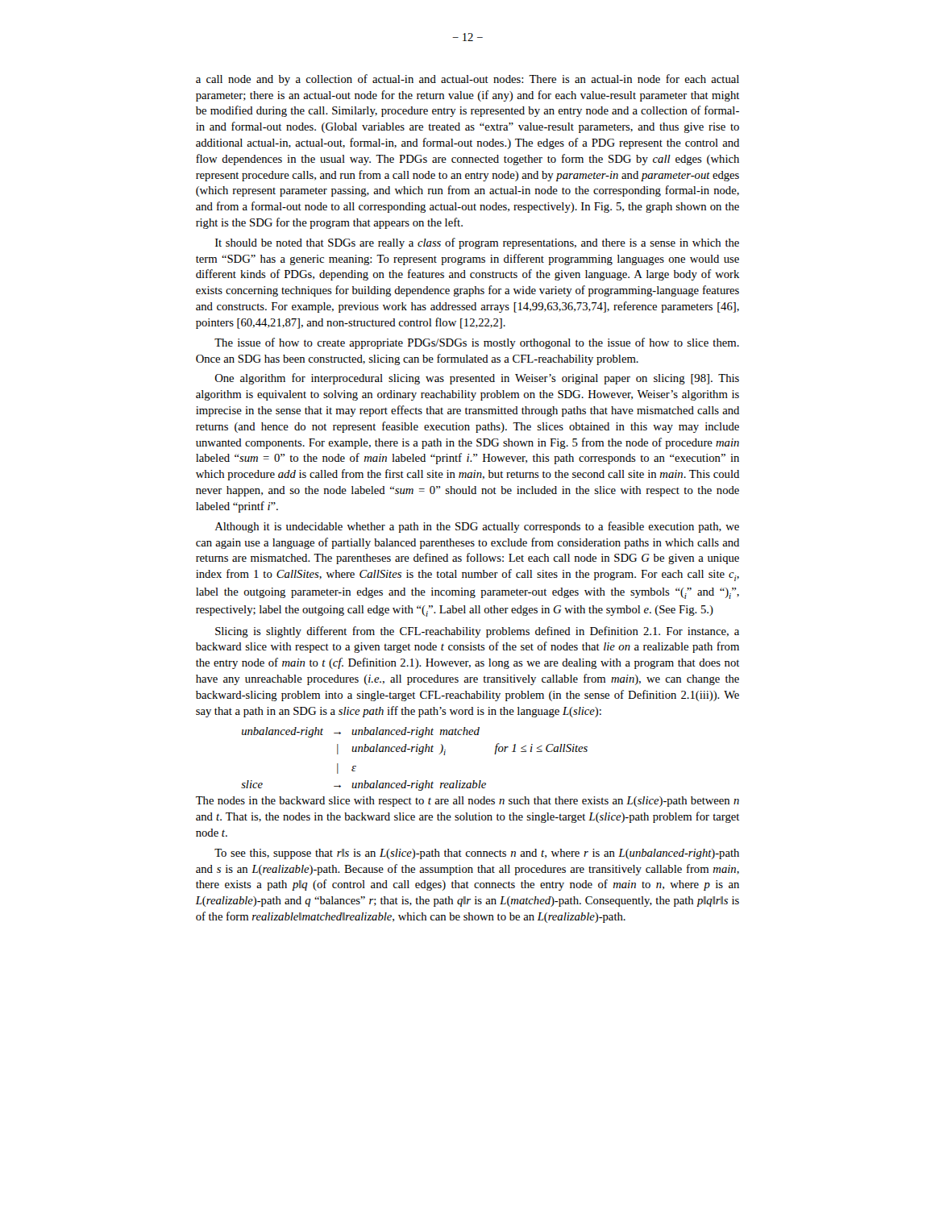− 12 −
a call node and by a collection of actual-in and actual-out nodes: There is an actual-in node for each actual parameter; there is an actual-out node for the return value (if any) and for each value-result parameter that might be modified during the call. Similarly, procedure entry is represented by an entry node and a collection of formal-in and formal-out nodes. (Global variables are treated as “extra” value-result parameters, and thus give rise to additional actual-in, actual-out, formal-in, and formal-out nodes.) The edges of a PDG represent the control and flow dependences in the usual way. The PDGs are connected together to form the SDG by call edges (which represent procedure calls, and run from a call node to an entry node) and by parameter-in and parameter-out edges (which represent parameter passing, and which run from an actual-in node to the corresponding formal-in node, and from a formal-out node to all corresponding actual-out nodes, respectively). In Fig. 5, the graph shown on the right is the SDG for the program that appears on the left.
It should be noted that SDGs are really a class of program representations, and there is a sense in which the term “SDG” has a generic meaning: To represent programs in different programming languages one would use different kinds of PDGs, depending on the features and constructs of the given language. A large body of work exists concerning techniques for building dependence graphs for a wide variety of programming-language features and constructs. For example, previous work has addressed arrays [14,99,63,36,73,74], reference parameters [46], pointers [60,44,21,87], and non-structured control flow [12,22,2].
The issue of how to create appropriate PDGs/SDGs is mostly orthogonal to the issue of how to slice them. Once an SDG has been constructed, slicing can be formulated as a CFL-reachability problem.
One algorithm for interprocedural slicing was presented in Weiser’s original paper on slicing [98]. This algorithm is equivalent to solving an ordinary reachability problem on the SDG. However, Weiser’s algorithm is imprecise in the sense that it may report effects that are transmitted through paths that have mismatched calls and returns (and hence do not represent feasible execution paths). The slices obtained in this way may include unwanted components. For example, there is a path in the SDG shown in Fig. 5 from the node of procedure main labeled “sum = 0” to the node of main labeled “printf i.” However, this path corresponds to an “execution” in which procedure add is called from the first call site in main, but returns to the second call site in main. This could never happen, and so the node labeled “sum = 0” should not be included in the slice with respect to the node labeled “printf i”.
Although it is undecidable whether a path in the SDG actually corresponds to a feasible execution path, we can again use a language of partially balanced parentheses to exclude from consideration paths in which calls and returns are mismatched. The parentheses are defined as follows: Let each call node in SDG G be given a unique index from 1 to CallSites, where CallSites is the total number of call sites in the program. For each call site ci, label the outgoing parameter-in edges and the incoming parameter-out edges with the symbols “(i” and “)i”, respectively; label the outgoing call edge with “(i”. Label all other edges in G with the symbol e. (See Fig. 5.)
Slicing is slightly different from the CFL-reachability problems defined in Definition 2.1. For instance, a backward slice with respect to a given target node t consists of the set of nodes that lie on a realizable path from the entry node of main to t (cf. Definition 2.1). However, as long as we are dealing with a program that does not have any unreachable procedures (i.e., all procedures are transitively callable from main), we can change the backward-slicing problem into a single-target CFL-reachability problem (in the sense of Definition 2.1(iii)). We say that a path in an SDG is a slice path iff the path’s word is in the language L(slice):
| unbalanced-right | → | unbalanced-right matched | |
| | / | unbalanced-right ) i | for 1 ≤ i ≤ CallSites |
| | / | ε | |
| slice | → | unbalanced-right realizable | |
The nodes in the backward slice with respect to t are all nodes n such that there exists an L(slice)-path between n and t. That is, the nodes in the backward slice are the solution to the single-target L(slice)-path problem for target node t.
To see this, suppose that r‖s is an L(slice)-path that connects n and t, where r is an L(unbalanced-right)-path and s is an L(realizable)-path. Because of the assumption that all procedures are transitively callable from main, there exists a path p‖q (of control and call edges) that connects the entry node of main to n, where p is an L(realizable)-path and q “balances” r; that is, the path q‖r is an L(matched)-path. Consequently, the path p‖q‖r‖s is of the form realizable‖matched‖realizable, which can be shown to be an L(realizable)-path.